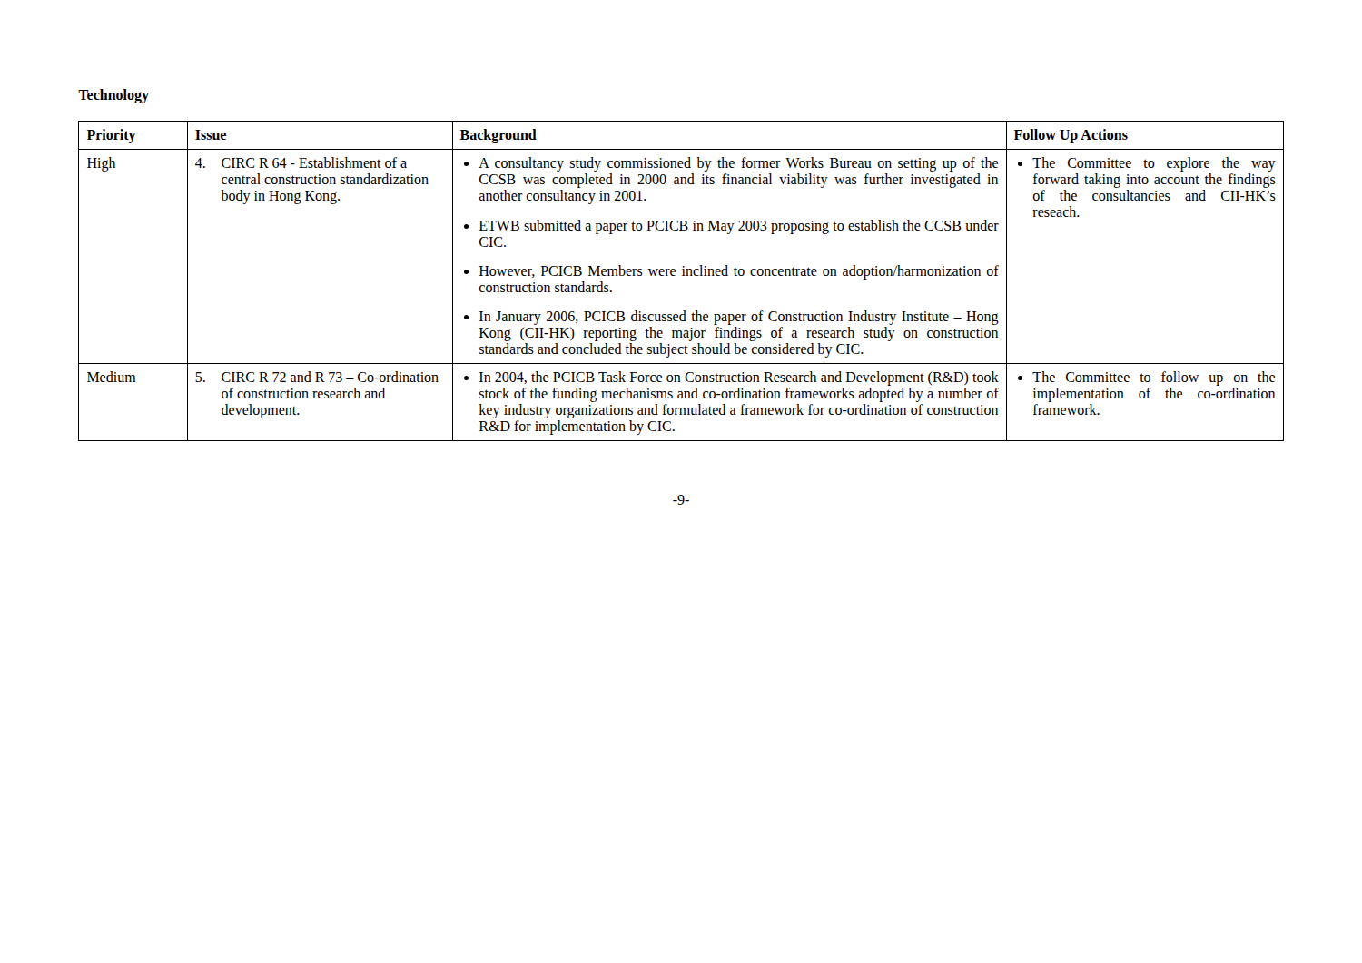Technology
| Priority | Issue | Background | Follow Up Actions |
| --- | --- | --- | --- |
| High | 4. CIRC R 64 - Establishment of a central construction standardization body in Hong Kong. | A consultancy study commissioned by the former Works Bureau on setting up of the CCSB was completed in 2000 and its financial viability was further investigated in another consultancy in 2001. ETWB submitted a paper to PCICB in May 2003 proposing to establish the CCSB under CIC. However, PCICB Members were inclined to concentrate on adoption/harmonization of construction standards. In January 2006, PCICB discussed the paper of Construction Industry Institute – Hong Kong (CII-HK) reporting the major findings of a research study on construction standards and concluded the subject should be considered by CIC. | The Committee to explore the way forward taking into account the findings of the consultancies and CII-HK’s reseach. |
| Medium | 5. CIRC R 72 and R 73 – Co-ordination of construction research and development. | In 2004, the PCICB Task Force on Construction Research and Development (R&D) took stock of the funding mechanisms and co-ordination frameworks adopted by a number of key industry organizations and formulated a framework for co-ordination of construction R&D for implementation by CIC. | The Committee to follow up on the implementation of the co-ordination framework. |
-9-